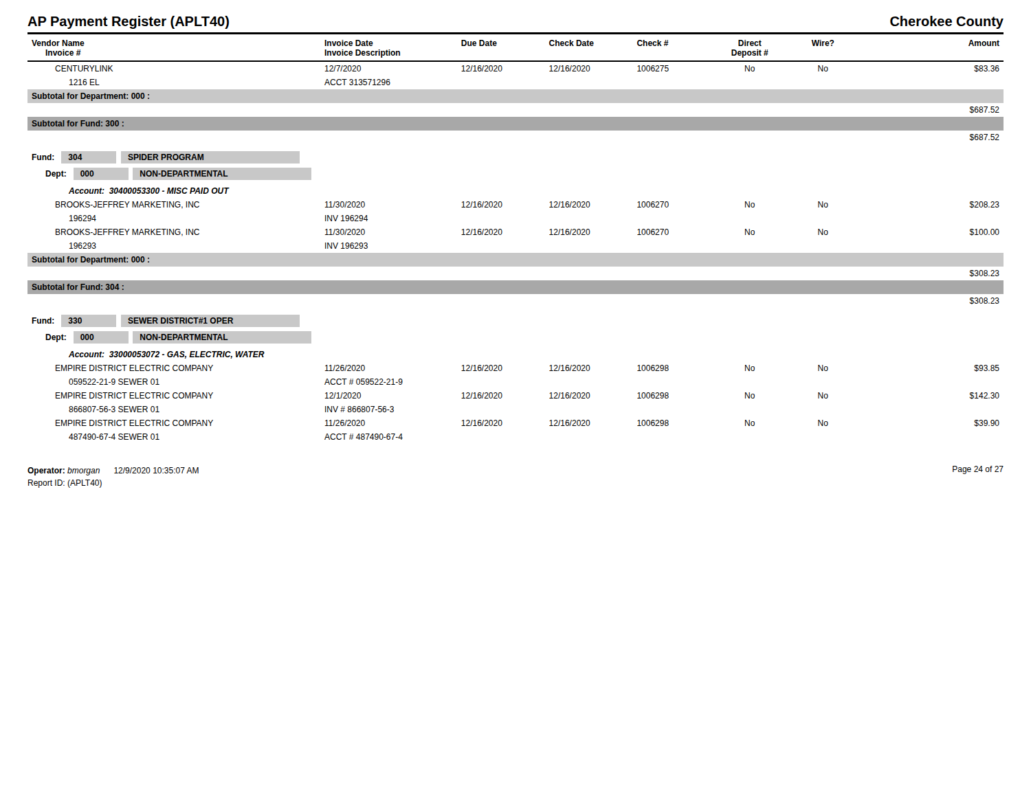AP Payment Register (APLT40)
Cherokee County
| Vendor Name Invoice # | Invoice Date Invoice Description | Due Date | Check Date | Check # | Direct Deposit # | Wire? | Amount |
| --- | --- | --- | --- | --- | --- | --- | --- |
| CENTURYLINK | 12/7/2020 | 12/16/2020 | 12/16/2020 | 1006275 | No | No | $83.36 |
| 1216 EL | ACCT 313571296 | | | | | | |
| Subtotal for Department: 000 : |
| | $687.52 |
| Subtotal for Fund: 300 : |
| | $687.52 |
| Fund: 304 SPIDER PROGRAM |
| Dept: 000 NON-DEPARTMENTAL |
| Account: 30400053300 - MISC PAID OUT |
| BROOKS-JEFFREY MARKETING, INC | 11/30/2020 | 12/16/2020 | 12/16/2020 | 1006270 | No | No | $208.23 |
| 196294 | INV 196294 | | | | | | |
| BROOKS-JEFFREY MARKETING, INC | 11/30/2020 | 12/16/2020 | 12/16/2020 | 1006270 | No | No | $100.00 |
| 196293 | INV 196293 | | | | | | |
| Subtotal for Department: 000 : |
| | $308.23 |
| Subtotal for Fund: 304 : |
| | $308.23 |
| Fund: 330 SEWER DISTRICT#1 OPER |
| Dept: 000 NON-DEPARTMENTAL |
| Account: 33000053072 - GAS, ELECTRIC, WATER |
| EMPIRE DISTRICT ELECTRIC COMPANY | 11/26/2020 | 12/16/2020 | 12/16/2020 | 1006298 | No | No | $93.85 |
| 059522-21-9 SEWER 01 | ACCT # 059522-21-9 | | | | | | |
| EMPIRE DISTRICT ELECTRIC COMPANY | 12/1/2020 | 12/16/2020 | 12/16/2020 | 1006298 | No | No | $142.30 |
| 866807-56-3 SEWER 01 | INV # 866807-56-3 | | | | | | |
| EMPIRE DISTRICT ELECTRIC COMPANY | 11/26/2020 | 12/16/2020 | 12/16/2020 | 1006298 | No | No | $39.90 |
| 487490-67-4 SEWER 01 | ACCT # 487490-67-4 | | | | | | |
Operator: bmorgan 12/9/2020 10:35:07 AM
Report ID: (APLT40)
Page 24 of 27